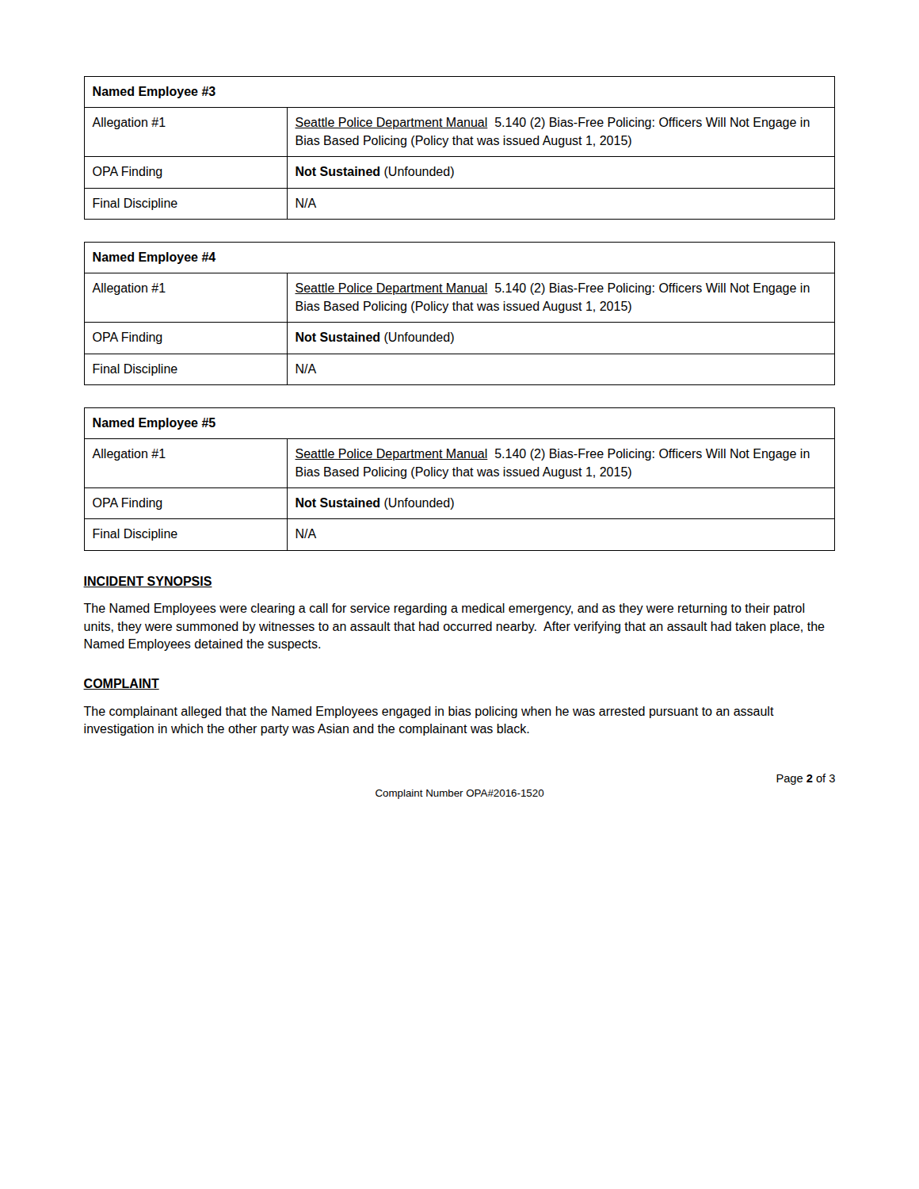| Named Employee #3 |
| Allegation #1 | Seattle Police Department Manual 5.140 (2) Bias-Free Policing: Officers Will Not Engage in Bias Based Policing (Policy that was issued August 1, 2015) |
| OPA Finding | Not Sustained (Unfounded) |
| Final Discipline | N/A |
| Named Employee #4 |
| Allegation #1 | Seattle Police Department Manual 5.140 (2) Bias-Free Policing: Officers Will Not Engage in Bias Based Policing (Policy that was issued August 1, 2015) |
| OPA Finding | Not Sustained (Unfounded) |
| Final Discipline | N/A |
| Named Employee #5 |
| Allegation #1 | Seattle Police Department Manual 5.140 (2) Bias-Free Policing: Officers Will Not Engage in Bias Based Policing (Policy that was issued August 1, 2015) |
| OPA Finding | Not Sustained (Unfounded) |
| Final Discipline | N/A |
INCIDENT SYNOPSIS
The Named Employees were clearing a call for service regarding a medical emergency, and as they were returning to their patrol units, they were summoned by witnesses to an assault that had occurred nearby. After verifying that an assault had taken place, the Named Employees detained the suspects.
COMPLAINT
The complainant alleged that the Named Employees engaged in bias policing when he was arrested pursuant to an assault investigation in which the other party was Asian and the complainant was black.
Page 2 of 3
Complaint Number OPA#2016-1520